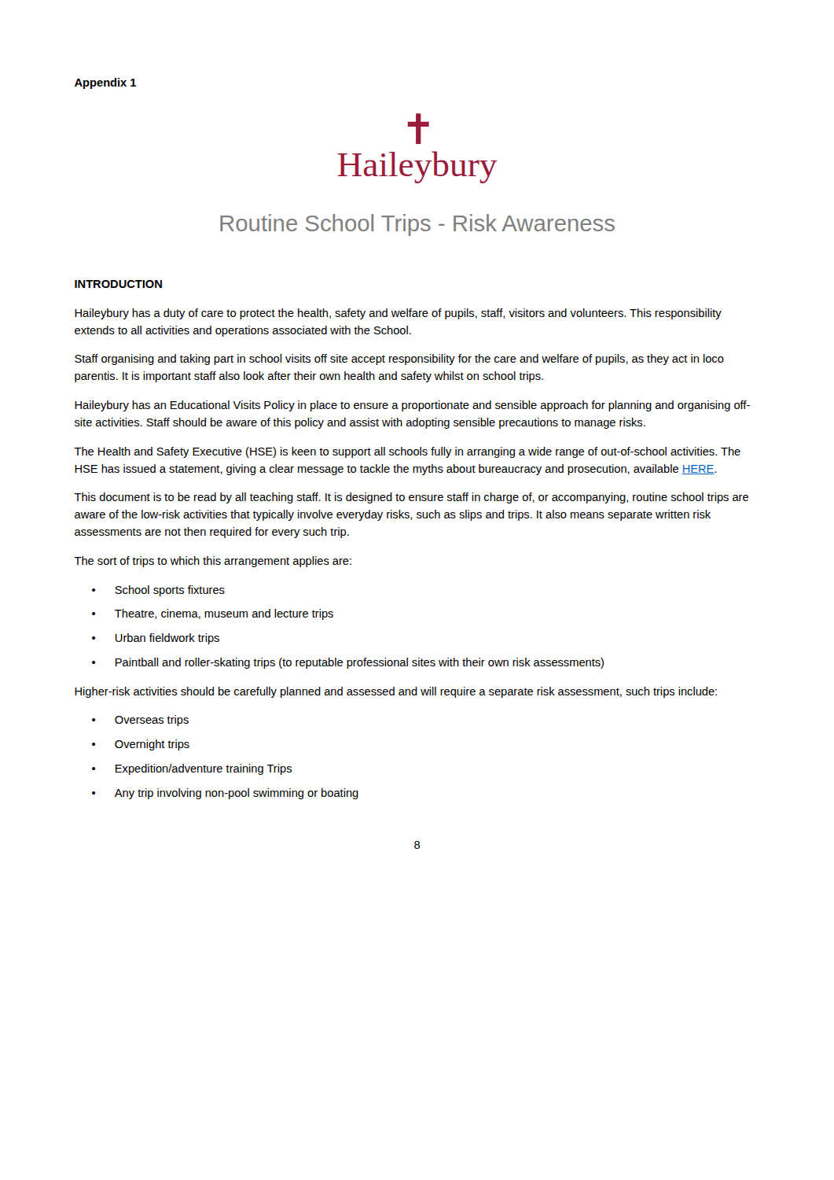Appendix 1
✝
Haileybury
Routine School Trips - Risk Awareness
INTRODUCTION
Haileybury has a duty of care to protect the health, safety and welfare of pupils, staff, visitors and volunteers. This responsibility extends to all activities and operations associated with the School.
Staff organising and taking part in school visits off site accept responsibility for the care and welfare of pupils, as they act in loco parentis. It is important staff also look after their own health and safety whilst on school trips.
Haileybury has an Educational Visits Policy in place to ensure a proportionate and sensible approach for planning and organising off-site activities. Staff should be aware of this policy and assist with adopting sensible precautions to manage risks.
The Health and Safety Executive (HSE) is keen to support all schools fully in arranging a wide range of out-of-school activities. The HSE has issued a statement, giving a clear message to tackle the myths about bureaucracy and prosecution, available HERE.
This document is to be read by all teaching staff. It is designed to ensure staff in charge of, or accompanying, routine school trips are aware of the low-risk activities that typically involve everyday risks, such as slips and trips. It also means separate written risk assessments are not then required for every such trip.
The sort of trips to which this arrangement applies are:
School sports fixtures
Theatre, cinema, museum and lecture trips
Urban fieldwork trips
Paintball and roller-skating trips (to reputable professional sites with their own risk assessments)
Higher-risk activities should be carefully planned and assessed and will require a separate risk assessment, such trips include:
Overseas trips
Overnight trips
Expedition/adventure training Trips
Any trip involving non-pool swimming or boating
8